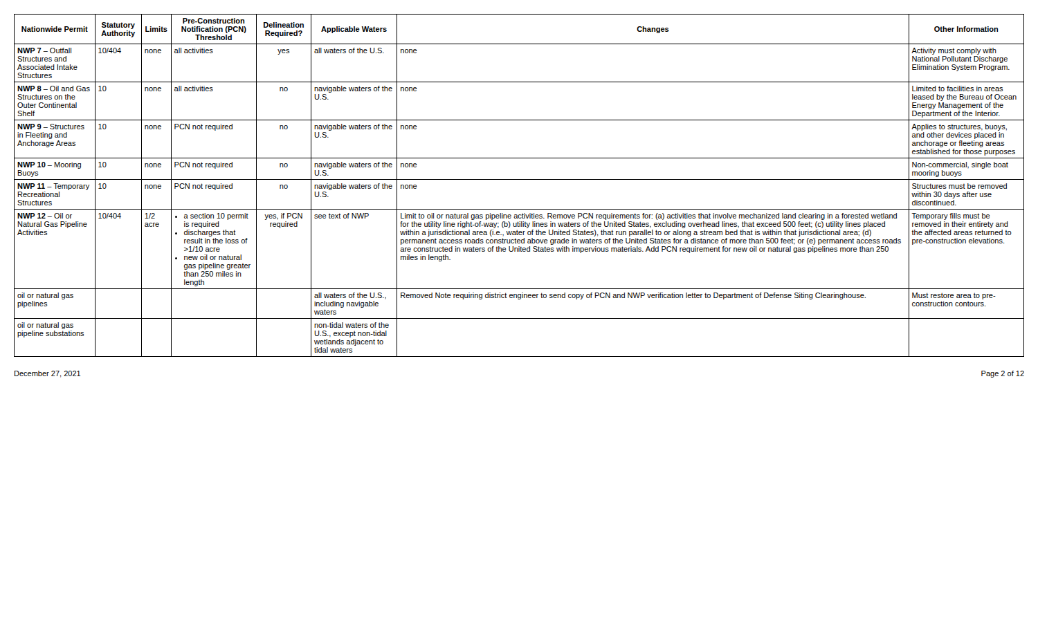| Nationwide Permit | Statutory Authority | Limits | Pre-Construction Notification (PCN) Threshold | Delineation Required? | Applicable Waters | Changes | Other Information |
| --- | --- | --- | --- | --- | --- | --- | --- |
| NWP 7 – Outfall Structures and Associated Intake Structures | 10/404 | none | all activities | yes | all waters of the U.S. | none | Activity must comply with National Pollutant Discharge Elimination System Program. |
| NWP 8 – Oil and Gas Structures on the Outer Continental Shelf | 10 | none | all activities | no | navigable waters of the U.S. | none | Limited to facilities in areas leased by the Bureau of Ocean Energy Management of the Department of the Interior. |
| NWP 9 – Structures in Fleeting and Anchorage Areas | 10 | none | PCN not required | no | navigable waters of the U.S. | none | Applies to structures, buoys, and other devices placed in anchorage or fleeting areas established for those purposes |
| NWP 10 – Mooring Buoys | 10 | none | PCN not required | no | navigable waters of the U.S. | none | Non-commercial, single boat mooring buoys |
| NWP 11 – Temporary Recreational Structures | 10 | none | PCN not required | no | navigable waters of the U.S. | none | Structures must be removed within 30 days after use discontinued. |
| NWP 12 – Oil or Natural Gas Pipeline Activities | 10/404 | 1/2 acre | a section 10 permit is required discharges that result in the loss of >1/10 acre new oil or natural gas pipeline greater than 250 miles in length | yes, if PCN required | see text of NWP | Limit to oil or natural gas pipeline activities. Remove PCN requirements for: (a) activities that involve mechanized land clearing in a forested wetland for the utility line right-of-way; (b) utility lines in waters of the United States, excluding overhead lines, that exceed 500 feet; (c) utility lines placed within a jurisdictional area (i.e., water of the United States), that run parallel to or along a stream bed that is within that jurisdictional area; (d) permanent access roads constructed above grade in waters of the United States for a distance of more than 500 feet; or (e) permanent access roads are constructed in waters of the United States with impervious materials. Add PCN requirement for new oil or natural gas pipelines more than 250 miles in length. | Temporary fills must be removed in their entirety and the affected areas returned to pre-construction elevations. |
| oil or natural gas pipelines | | | | | all waters of the U.S., including navigable waters | Removed Note requiring district engineer to send copy of PCN and NWP verification letter to Department of Defense Siting Clearinghouse. | Must restore area to pre-construction contours. |
| oil or natural gas pipeline substations | | | | | non-tidal waters of the U.S., except non-tidal wetlands adjacent to tidal waters | | |
December 27, 2021 Page 2 of 12